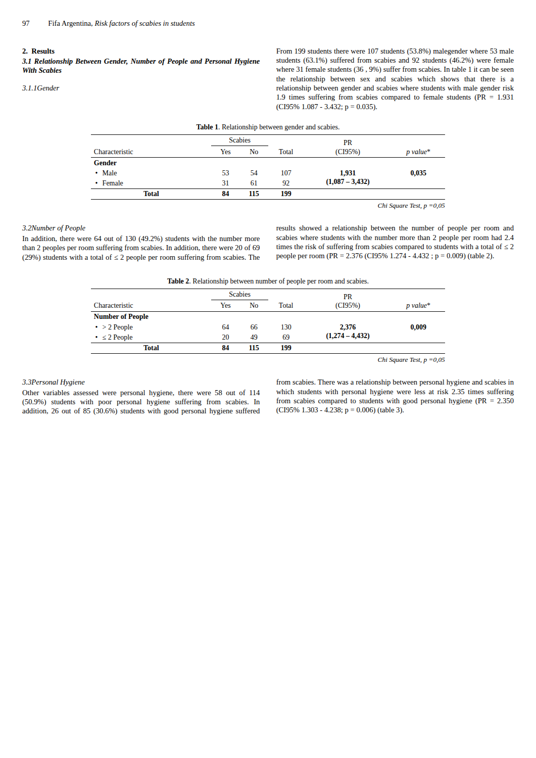97
Fifa Argentina, Risk factors of scabies in students
2. Results
3.1 Relationship Between Gender, Number of People and Personal Hygiene With Scabies
3.1.1Gender
From 199 students there were 107 students (53.8%) malegender where 53 male students (63.1%) suffered from scabies and 92 students (46.2%) were female where 31 female students (36 , 9%) suffer from scabies. In table 1 it can be seen the relationship between sex and scabies which shows that there is a relationship between gender and scabies where students with male gender risk 1.9 times suffering from scabies compared to female students (PR = 1.931 (CI95% 1.087 - 3.432; p = 0.035).
Table 1 . Relationship between gender and scabies.
| Characteristic | Scabies | Total | PR (CI95%) | p value * |
| --- | --- | --- | --- | --- |
| Yes | No |
| Gender | | | | | |
| Male | 53 | 54 | 107 | 1,931 (1,087 – 3,432) | 0,035 |
| Female | 31 | 61 | 92 |
| Total | 84 | 115 | 199 | | |
Chi Square Test, p =0,05
3.2Number of People
In addition, there were 64 out of 130 (49.2%) students with the number more than 2 peoples per room suffering from scabies. In addition, there were 20 of 69 (29%) students with a total of ≤ 2 people per room suffering from scabies. The results showed a relationship between the number of people per room and scabies where students with the number more than 2 people per room had 2.4 times the risk of suffering from scabies compared to students with a total of ≤ 2 people per room (PR = 2.376 (CI95% 1.274 - 4.432 ; p = 0.009) (table 2).
Table 2 . Relationship between number of people per room and scabies.
| Characteristic | Scabies | Total | PR (CI95%) | p value * |
| --- | --- | --- | --- | --- |
| Yes | No |
| Number of People | | | | | |
| > 2 People | 64 | 66 | 130 | 2,376 (1,274 – 4,432) | 0,009 |
| ≤ 2 People | 20 | 49 | 69 |
| Total | 84 | 115 | 199 | | |
Chi Square Test, p =0,05
3.3Personal Hygiene
Other variables assessed were personal hygiene, there were 58 out of 114 (50.9%) students with poor personal hygiene suffering from scabies. In addition, 26 out of 85 (30.6%) students with good personal hygiene suffered from scabies. There was a relationship between personal hygiene and scabies in which students with personal hygiene were less at risk 2.35 times suffering from scabies compared to students with good personal hygiene (PR = 2.350 (CI95% 1.303 - 4.238; p = 0.006) (table 3).